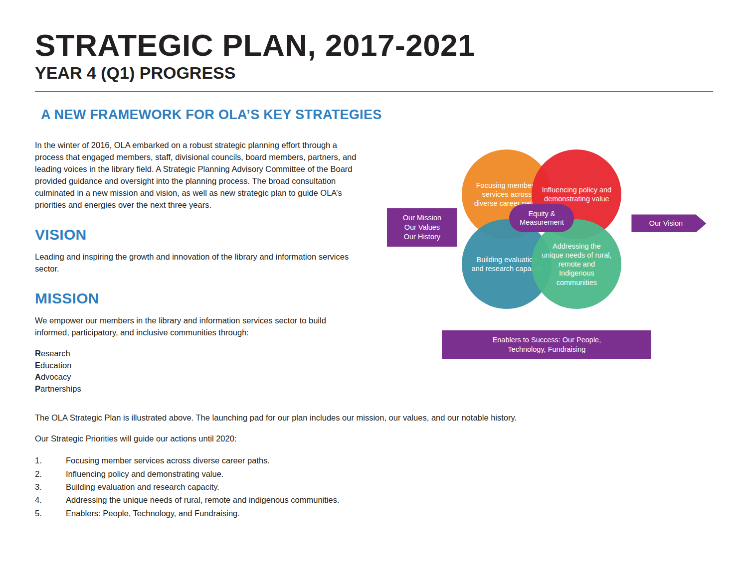Strategic Plan, 2017-2021
Year 4 (Q1) Progress
A New Framework for OLA’s Key Strategies
In the winter of 2016, OLA embarked on a robust strategic planning effort through a process that engaged members, staff, divisional councils, board members, partners, and leading voices in the library field. A Strategic Planning Advisory Committee of the Board provided guidance and oversight into the planning process. The broad consultation culminated in a new mission and vision, as well as new strategic plan to guide OLA’s priorities and energies over the next three years.
Vision
Leading and inspiring the growth and innovation of the library and information services sector.
Mission
We empower our members in the library and information services sector to build informed, participatory, and inclusive communities through:
Research
Education
Advocacy
Partnerships
Our Mission
Our Values
Our History
Focusing members services across diverse career paths
Influencing policy and demonstrating value
Building evaluation and research capacity
Addressing the unique needs of rural, remote and Indigenous communities
Equity &
Measurement
Our Vision
Enablers to Success: Our People,
Technology, Fundraising
The OLA Strategic Plan is illustrated above. The launching pad for our plan includes our mission, our values, and our notable history.
Our Strategic Priorities will guide our actions until 2020:
1. Focusing member services across diverse career paths.
2. Influencing policy and demonstrating value.
3. Building evaluation and research capacity.
4. Addressing the unique needs of rural, remote and indigenous communities.
5. Enablers: People, Technology, and Fundraising.